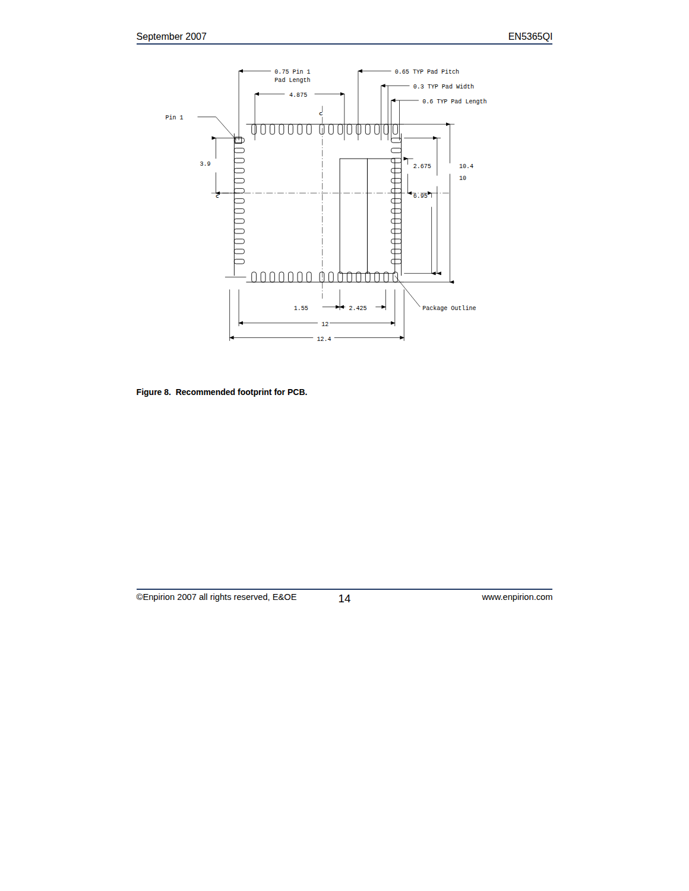September 2007
EN5365QI
0.75 Pin 1 Pad Length 0.65 TYP Pad Pitch 0.3 TYP Pad Width 0.6 TYP Pad Length 4.875 Pin 1 ⅽ 3.9 ⅽ 2.675 10.4 10 6.95 1.55 2.425 Package Outline 12 12.4
Figure 8. Recommended footprint for PCB.
©Enpirion 2007 all rights reserved, E&OE 14 www.enpirion.com